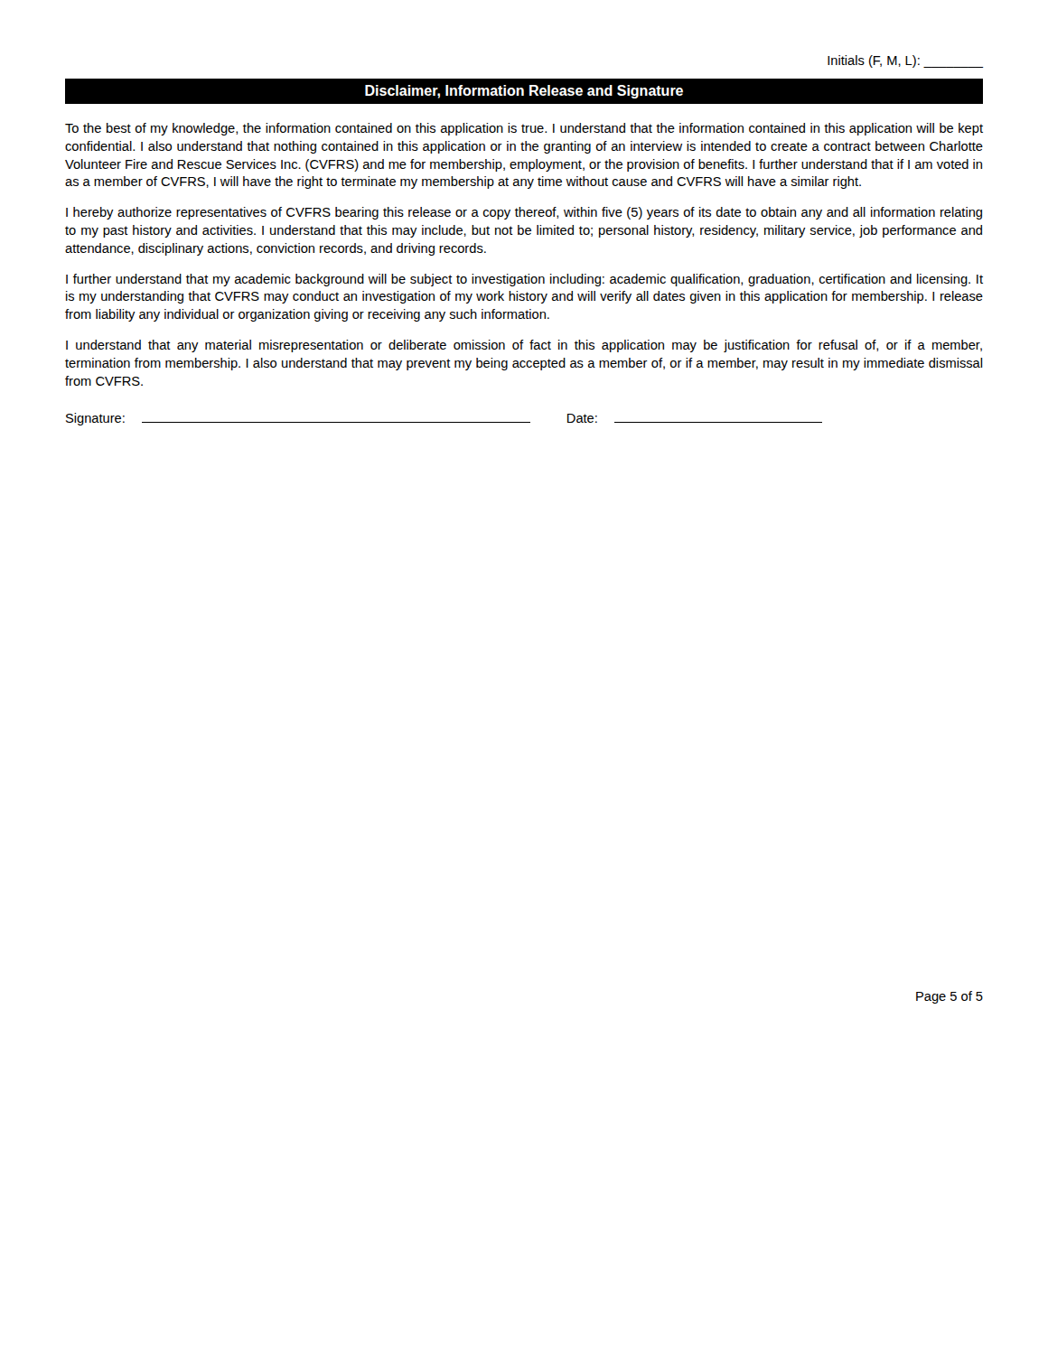Initials (F, M, L): ________
Disclaimer, Information Release and Signature
To the best of my knowledge, the information contained on this application is true. I understand that the information contained in this application will be kept confidential. I also understand that nothing contained in this application or in the granting of an interview is intended to create a contract between Charlotte Volunteer Fire and Rescue Services Inc. (CVFRS) and me for membership, employment, or the provision of benefits. I further understand that if I am voted in as a member of CVFRS, I will have the right to terminate my membership at any time without cause and CVFRS will have a similar right.
I hereby authorize representatives of CVFRS bearing this release or a copy thereof, within five (5) years of its date to obtain any and all information relating to my past history and activities. I understand that this may include, but not be limited to; personal history, residency, military service, job performance and attendance, disciplinary actions, conviction records, and driving records.
I further understand that my academic background will be subject to investigation including: academic qualification, graduation, certification and licensing. It is my understanding that CVFRS may conduct an investigation of my work history and will verify all dates given in this application for membership. I release from liability any individual or organization giving or receiving any such information.
I understand that any material misrepresentation or deliberate omission of fact in this application may be justification for refusal of, or if a member, termination from membership. I also understand that may prevent my being accepted as a member of, or if a member, may result in my immediate dismissal from CVFRS.
Signature: Date:
Page 5 of 5